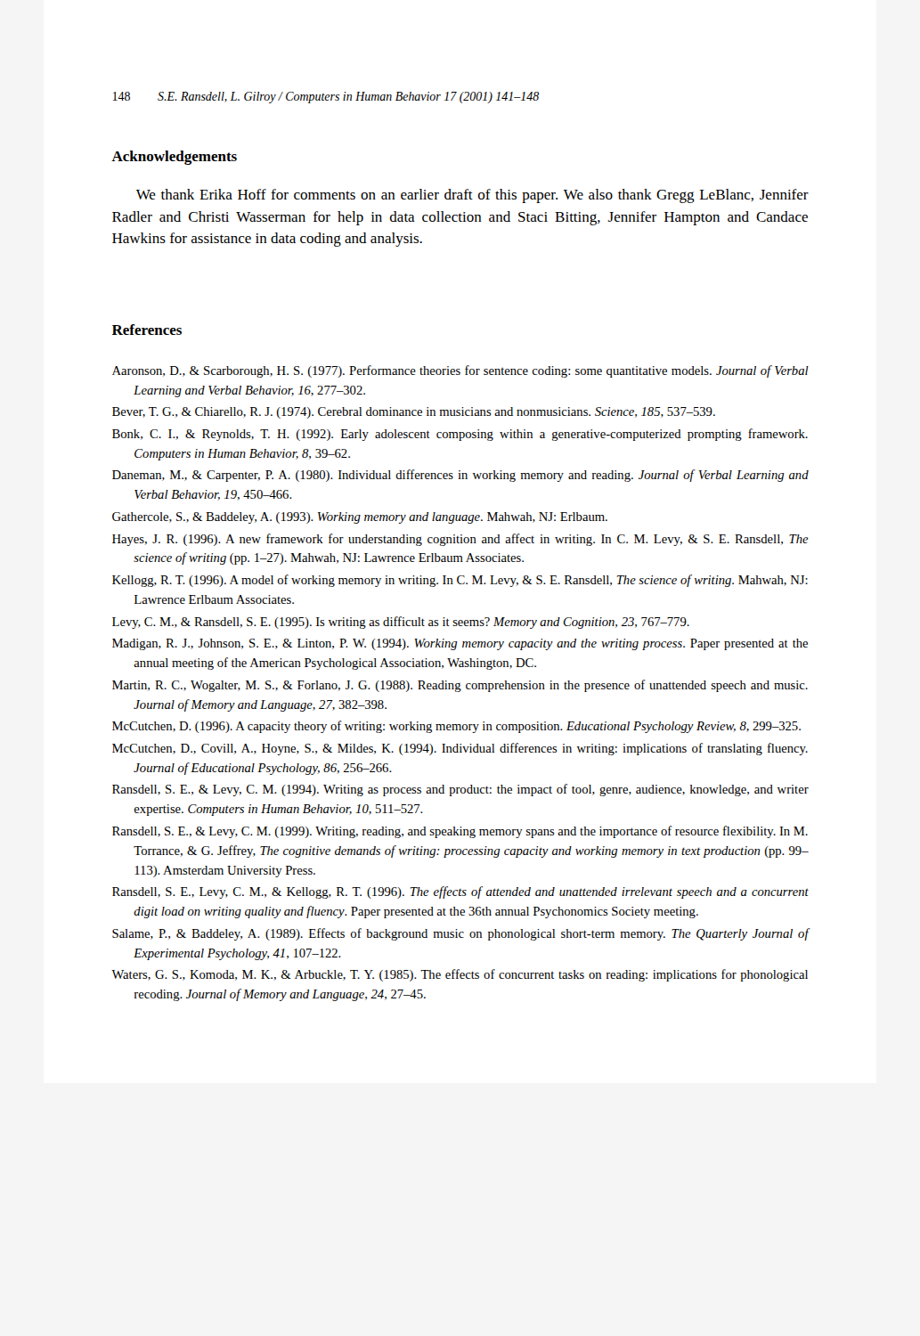148 S.E. Ransdell, L. Gilroy / Computers in Human Behavior 17 (2001) 141–148
Acknowledgements
We thank Erika Hoff for comments on an earlier draft of this paper. We also thank Gregg LeBlanc, Jennifer Radler and Christi Wasserman for help in data collection and Staci Bitting, Jennifer Hampton and Candace Hawkins for assistance in data coding and analysis.
References
Aaronson, D., & Scarborough, H. S. (1977). Performance theories for sentence coding: some quantitative models. Journal of Verbal Learning and Verbal Behavior, 16, 277–302.
Bever, T. G., & Chiarello, R. J. (1974). Cerebral dominance in musicians and nonmusicians. Science, 185, 537–539.
Bonk, C. I., & Reynolds, T. H. (1992). Early adolescent composing within a generative-computerized prompting framework. Computers in Human Behavior, 8, 39–62.
Daneman, M., & Carpenter, P. A. (1980). Individual differences in working memory and reading. Journal of Verbal Learning and Verbal Behavior, 19, 450–466.
Gathercole, S., & Baddeley, A. (1993). Working memory and language. Mahwah, NJ: Erlbaum.
Hayes, J. R. (1996). A new framework for understanding cognition and affect in writing. In C. M. Levy, & S. E. Ransdell, The science of writing (pp. 1–27). Mahwah, NJ: Lawrence Erlbaum Associates.
Kellogg, R. T. (1996). A model of working memory in writing. In C. M. Levy, & S. E. Ransdell, The science of writing. Mahwah, NJ: Lawrence Erlbaum Associates.
Levy, C. M., & Ransdell, S. E. (1995). Is writing as difficult as it seems? Memory and Cognition, 23, 767–779.
Madigan, R. J., Johnson, S. E., & Linton, P. W. (1994). Working memory capacity and the writing process. Paper presented at the annual meeting of the American Psychological Association, Washington, DC.
Martin, R. C., Wogalter, M. S., & Forlano, J. G. (1988). Reading comprehension in the presence of unattended speech and music. Journal of Memory and Language, 27, 382–398.
McCutchen, D. (1996). A capacity theory of writing: working memory in composition. Educational Psychology Review, 8, 299–325.
McCutchen, D., Covill, A., Hoyne, S., & Mildes, K. (1994). Individual differences in writing: implications of translating fluency. Journal of Educational Psychology, 86, 256–266.
Ransdell, S. E., & Levy, C. M. (1994). Writing as process and product: the impact of tool, genre, audience, knowledge, and writer expertise. Computers in Human Behavior, 10, 511–527.
Ransdell, S. E., & Levy, C. M. (1999). Writing, reading, and speaking memory spans and the importance of resource flexibility. In M. Torrance, & G. Jeffrey, The cognitive demands of writing: processing capacity and working memory in text production (pp. 99–113). Amsterdam University Press.
Ransdell, S. E., Levy, C. M., & Kellogg, R. T. (1996). The effects of attended and unattended irrelevant speech and a concurrent digit load on writing quality and fluency. Paper presented at the 36th annual Psychonomics Society meeting.
Salame, P., & Baddeley, A. (1989). Effects of background music on phonological short-term memory. The Quarterly Journal of Experimental Psychology, 41, 107–122.
Waters, G. S., Komoda, M. K., & Arbuckle, T. Y. (1985). The effects of concurrent tasks on reading: implications for phonological recoding. Journal of Memory and Language, 24, 27–45.